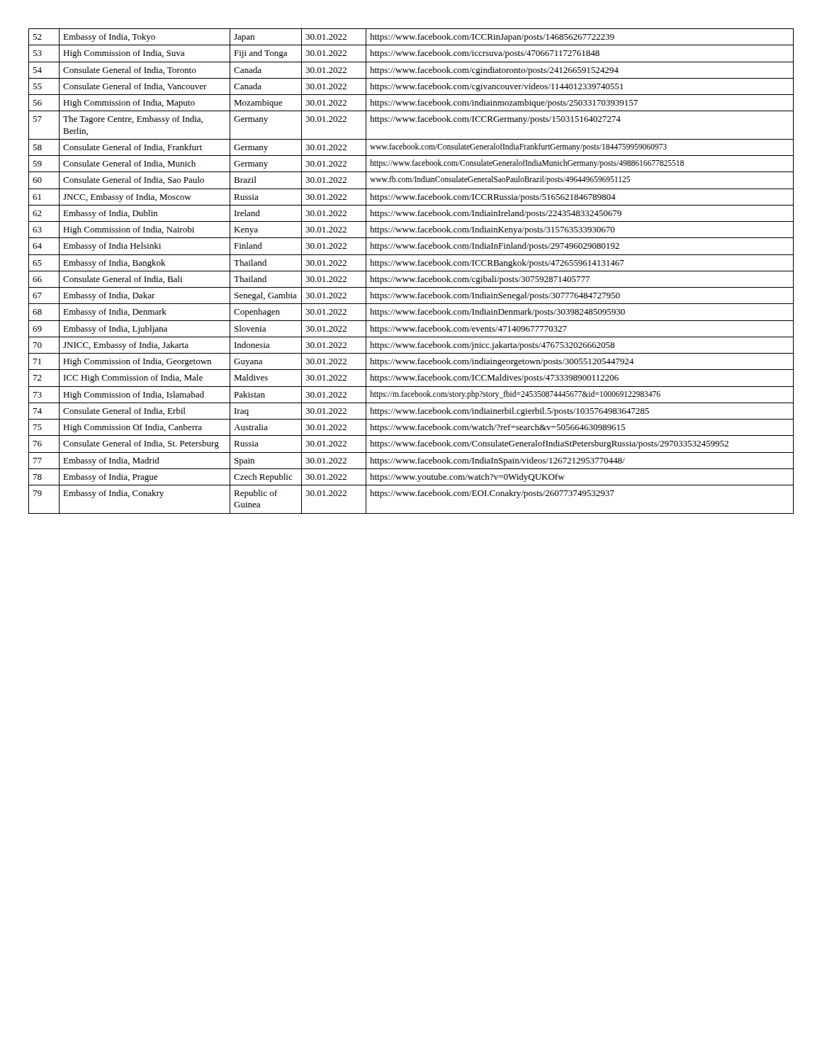| 52 | Embassy of India, Tokyo | Japan | 30.01.2022 | https://www.facebook.com/ICCRinJapan/posts/146856267722239 |
| 53 | High Commission of India, Suva | Fiji and Tonga | 30.01.2022 | https://www.facebook.com/iccrsuva/posts/4706671172761848 |
| 54 | Consulate General of India, Toronto | Canada | 30.01.2022 | https://www.facebook.com/cgindiatoronto/posts/241266591524294 |
| 55 | Consulate General of India, Vancouver | Canada | 30.01.2022 | https://www.facebook.com/cgivancouver/videos/1144012339740551 |
| 56 | High Commission of India, Maputo | Mozambique | 30.01.2022 | https://www.facebook.com/indiainmozambique/posts/250331703939157 |
| 57 | The Tagore Centre, Embassy of India, Berlin, | Germany | 30.01.2022 | https://www.facebook.com/ICCRGermany/posts/150315164027274 |
| 58 | Consulate General of India, Frankfurt | Germany | 30.01.2022 | www.facebook.com/ConsulateGeneralofIndiaFrankfurtGermany/posts/1844759959060973 |
| 59 | Consulate General of India, Munich | Germany | 30.01.2022 | https://www.facebook.com/ConsulateGeneralofIndiaMunichGermany/posts/4988616677825518 |
| 60 | Consulate General of India, Sao Paulo | Brazil | 30.01.2022 | www.fb.com/IndianConsulateGeneralSaoPauloBrazil/posts/4964496596951125 |
| 61 | JNCC, Embassy of India, Moscow | Russia | 30.01.2022 | https://www.facebook.com/ICCRRussia/posts/5165621846789804 |
| 62 | Embassy of India, Dublin | Ireland | 30.01.2022 | https://www.facebook.com/IndiainIreland/posts/2243548332450679 |
| 63 | High Commission of India, Nairobi | Kenya | 30.01.2022 | https://www.facebook.com/IndiainKenya/posts/315763533930670 |
| 64 | Embassy of India Helsinki | Finland | 30.01.2022 | https://www.facebook.com/IndiaInFinland/posts/297496029080192 |
| 65 | Embassy of India, Bangkok | Thailand | 30.01.2022 | https://www.facebook.com/ICCRBangkok/posts/4726559614131467 |
| 66 | Consulate General of India, Bali | Thailand | 30.01.2022 | https://www.facebook.com/cgibali/posts/307592871405777 |
| 67 | Embassy of India, Dakar | Senegal, Gambia | 30.01.2022 | https://www.facebook.com/IndiainSenegal/posts/307776484727950 |
| 68 | Embassy of India, Denmark | Copenhagen | 30.01.2022 | https://www.facebook.com/IndiainDenmark/posts/303982485095930 |
| 69 | Embassy of India, Ljubljana | Slovenia | 30.01.2022 | https://www.facebook.com/events/471409677770327 |
| 70 | JNICC, Embassy of India, Jakarta | Indonesia | 30.01.2022 | https://www.facebook.com/jnicc.jakarta/posts/4767532026662058 |
| 71 | High Commission of India, Georgetown | Guyana | 30.01.2022 | https://www.facebook.com/indiaingeorgetown/posts/300551205447924 |
| 72 | ICC High Commission of India, Male | Maldives | 30.01.2022 | https://www.facebook.com/ICCMaldives/posts/4733398900112206 |
| 73 | High Commission of India, Islamabad | Pakistan | 30.01.2022 | https://m.facebook.com/story.php?story_fbid=245350874445677&id=100069122983476 |
| 74 | Consulate General of India, Erbil | Iraq | 30.01.2022 | https://www.facebook.com/indiainerbil.cgierbil.5/posts/1035764983647285 |
| 75 | High Commission Of India, Canberra | Australia | 30.01.2022 | https://www.facebook.com/watch/?ref=search&v=505664630989615 |
| 76 | Consulate General of India, St. Petersburg | Russia | 30.01.2022 | https://www.facebook.com/ConsulateGeneralofIndiaStPetersburgRussia/posts/297033532459952 |
| 77 | Embassy of India, Madrid | Spain | 30.01.2022 | https://www.facebook.com/IndiaInSpain/videos/1267212953770448/ |
| 78 | Embassy of India, Prague | Czech Republic | 30.01.2022 | https://www.youtube.com/watch?v=0WidyQUKOfw |
| 79 | Embassy of India, Conakry | Republic of Guinea | 30.01.2022 | https://www.facebook.com/EOI.Conakry/posts/260773749532937 |